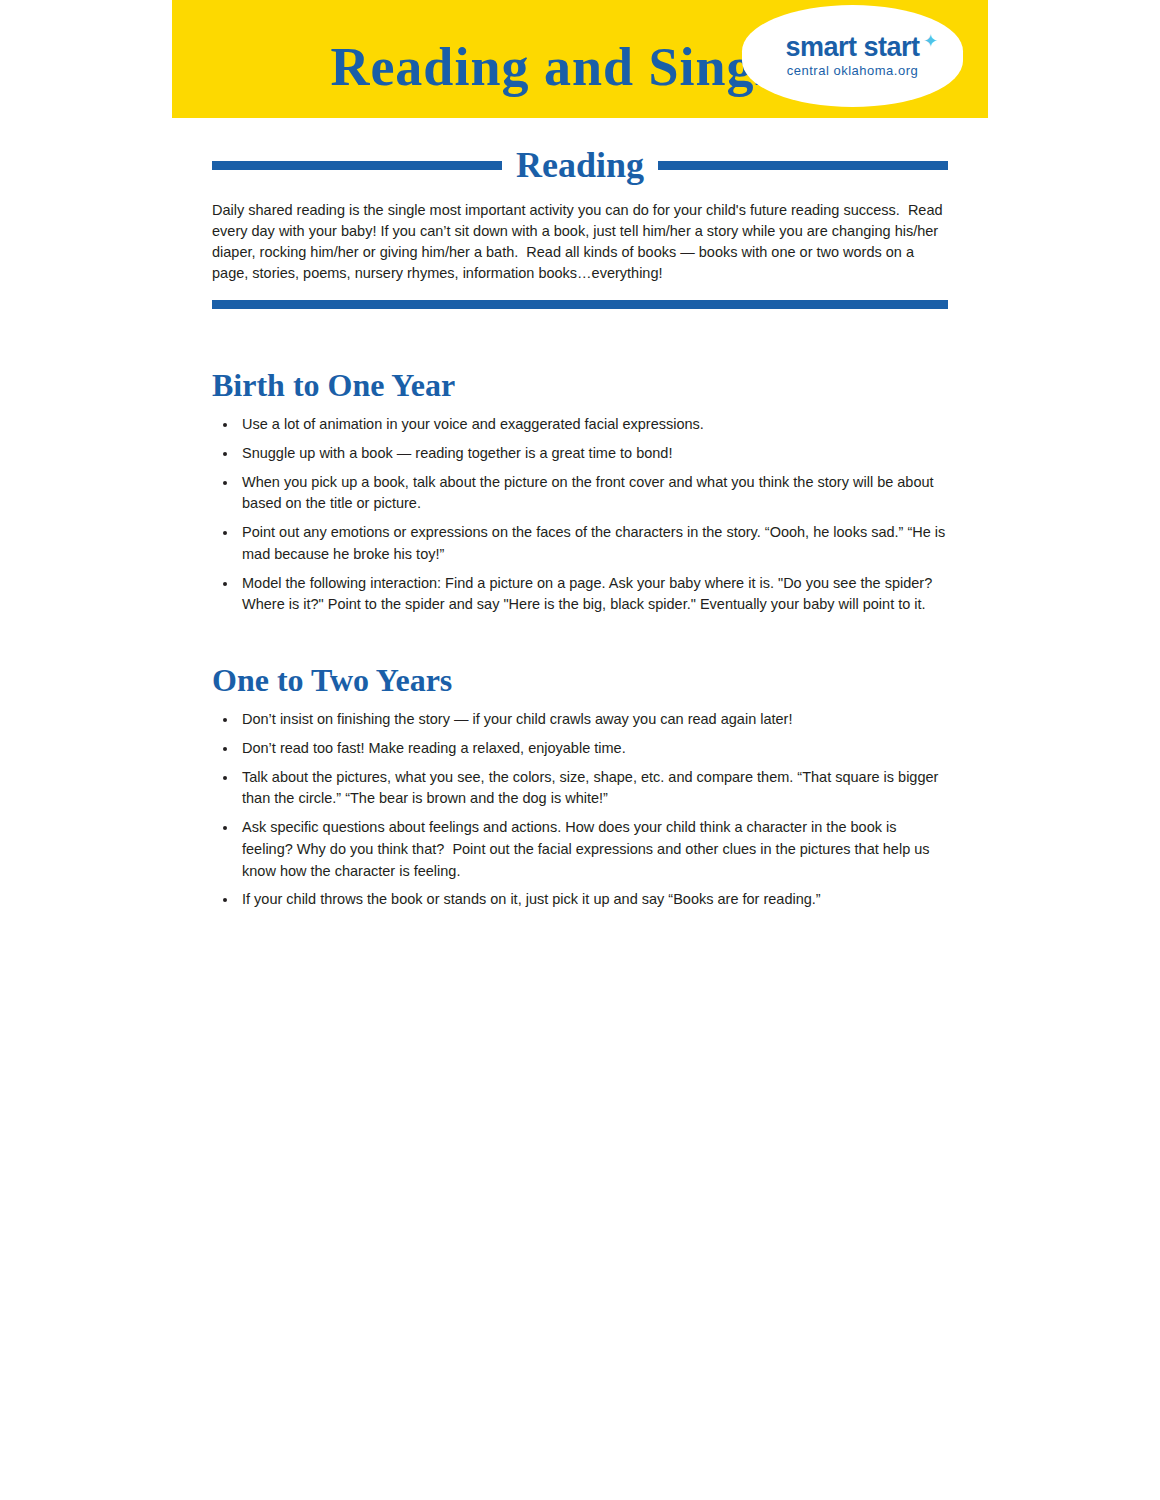Reading and Singing
✦ smart start central oklahoma.org
Reading
Daily shared reading is the single most important activity you can do for your child's future reading success. Read every day with your baby! If you can’t sit down with a book, just tell him/her a story while you are changing his/her diaper, rocking him/her or giving him/her a bath. Read all kinds of books — books with one or two words on a page, stories, poems, nursery rhymes, information books…everything!
Birth to One Year
Use a lot of animation in your voice and exaggerated facial expressions.
Snuggle up with a book — reading together is a great time to bond!
When you pick up a book, talk about the picture on the front cover and what you think the story will be about based on the title or picture.
Point out any emotions or expressions on the faces of the characters in the story. “Oooh, he looks sad.” “He is mad because he broke his toy!”
Model the following interaction: Find a picture on a page. Ask your baby where it is. "Do you see the spider? Where is it?" Point to the spider and say "Here is the big, black spider." Eventually your baby will point to it.
One to Two Years
Don’t insist on finishing the story — if your child crawls away you can read again later!
Don’t read too fast! Make reading a relaxed, enjoyable time.
Talk about the pictures, what you see, the colors, size, shape, etc. and compare them. “That square is bigger than the circle.” “The bear is brown and the dog is white!”
Ask specific questions about feelings and actions. How does your child think a character in the book is feeling? Why do you think that? Point out the facial expressions and other clues in the pictures that help us know how the character is feeling.
If your child throws the book or stands on it, just pick it up and say “Books are for reading.”